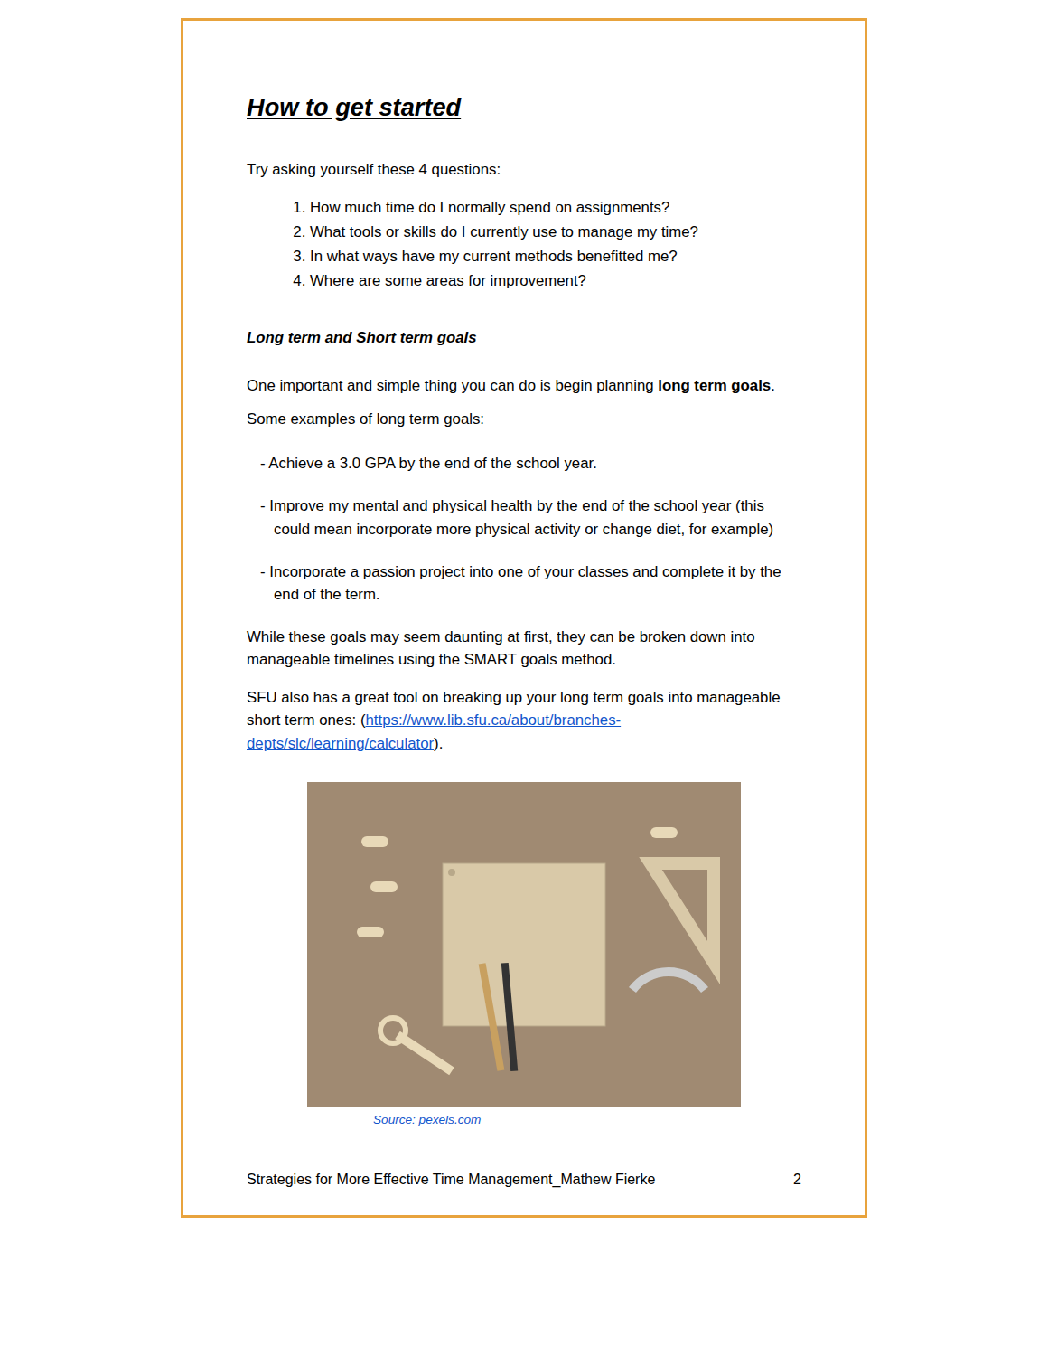How to get started
Try asking yourself these 4 questions:
How much time do I normally spend on assignments?
What tools or skills do I currently use to manage my time?
In what ways have my current methods benefitted me?
Where are some areas for improvement?
Long term and Short term goals
One important and simple thing you can do is begin planning long term goals. Some examples of long term goals:
- Achieve a 3.0 GPA by the end of the school year.
- Improve my mental and physical health by the end of the school year (this could mean incorporate more physical activity or change diet, for example)
- Incorporate a passion project into one of your classes and complete it by the end of the term.
While these goals may seem daunting at first, they can be broken down into manageable timelines using the SMART goals method.
SFU also has a great tool on breaking up your long term goals into manageable short term ones: (https://www.lib.sfu.ca/about/branches-depts/slc/learning/calculator).
Source: pexels.com
Strategies for More Effective Time Management_Mathew Fierke 2